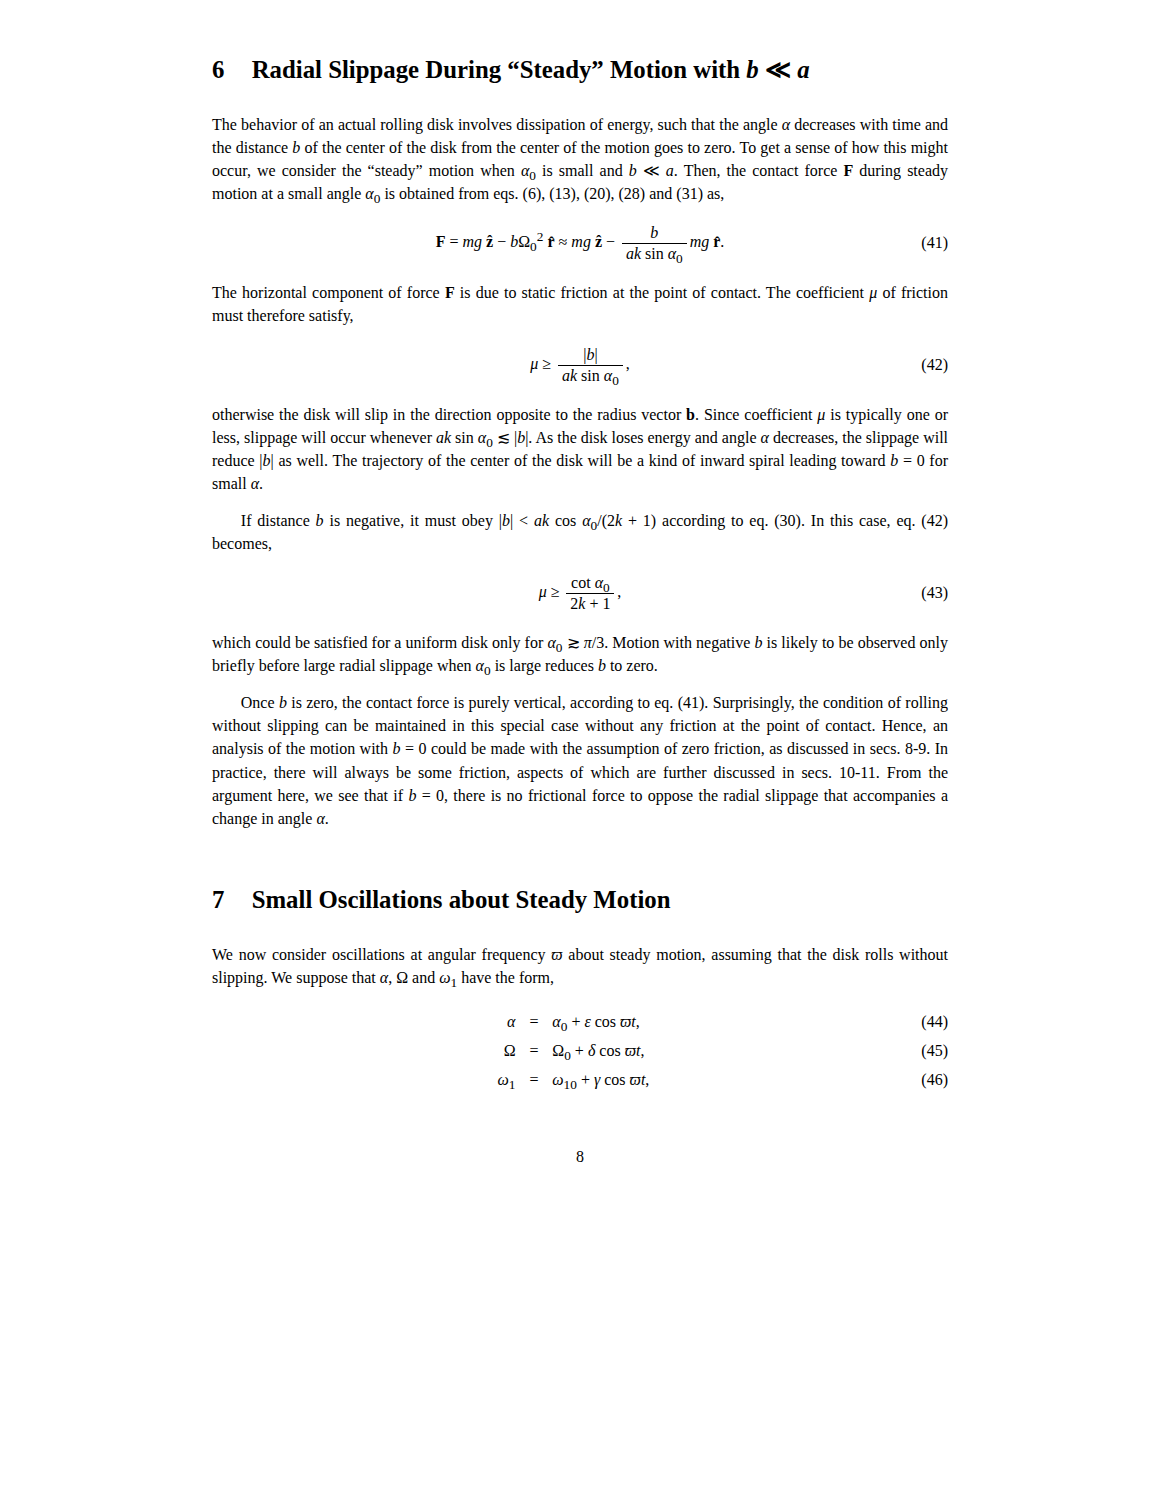6 Radial Slippage During “Steady” Motion with b ≪ a
The behavior of an actual rolling disk involves dissipation of energy, such that the angle α decreases with time and the distance b of the center of the disk from the center of the motion goes to zero. To get a sense of how this might occur, we consider the “steady” motion when α0 is small and b ≪ a. Then, the contact force F during steady motion at a small angle α0 is obtained from eqs. (6), (13), (20), (28) and (31) as,
F = mg ẑ − b Ω02 r̂ ≈ mg ẑ − bak sin α0 mg r̂. (41)
The horizontal component of force F is due to static friction at the point of contact. The coefficient μ of friction must therefore satisfy,
μ ≥ |b|ak sin α0, (42)
otherwise the disk will slip in the direction opposite to the radius vector b. Since coefficient μ is typically one or less, slippage will occur whenever ak sin α0 ≲ |b|. As the disk loses energy and angle α decreases, the slippage will reduce |b| as well. The trajectory of the center of the disk will be a kind of inward spiral leading toward b = 0 for small α.
If distance b is negative, it must obey |b| < ak cos α0/(2k + 1) according to eq. (30). In this case, eq. (42) becomes,
μ ≥ cot α02k + 1, (43)
which could be satisfied for a uniform disk only for α0 ≳ π/3. Motion with negative b is likely to be observed only briefly before large radial slippage when α0 is large reduces b to zero.
Once b is zero, the contact force is purely vertical, according to eq. (41). Surprisingly, the condition of rolling without slipping can be maintained in this special case without any friction at the point of contact. Hence, an analysis of the motion with b = 0 could be made with the assumption of zero friction, as discussed in secs. 8-9. In practice, there will always be some friction, aspects of which are further discussed in secs. 10-11. From the argument here, we see that if b = 0, there is no frictional force to oppose the radial slippage that accompanies a change in angle α.
7 Small Oscillations about Steady Motion
We now consider oscillations at angular frequency ϖ about steady motion, assuming that the disk rolls without slipping. We suppose that α, Ω and ω1 have the form,
| α | = | α 0 + ε cos ϖt , | (44) |
| Ω | = | Ω 0 + δ cos ϖt , | (45) |
| ω 1 | = | ω 10 + γ cos ϖt , | (46) |
8